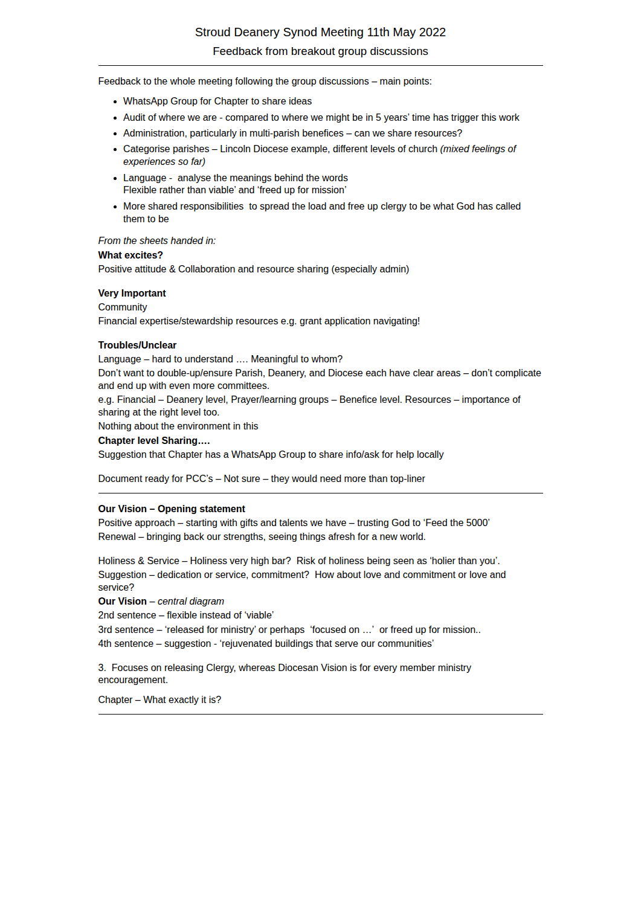Stroud Deanery Synod Meeting 11th May 2022
Feedback from breakout group discussions
Feedback to the whole meeting following the group discussions – main points:
WhatsApp Group for Chapter to share ideas
Audit of where we are - compared to where we might be in 5 years’ time has trigger this work
Administration, particularly in multi-parish benefices – can we share resources?
Categorise parishes – Lincoln Diocese example, different levels of church (mixed feelings of experiences so far)
Language - analyse the meanings behind the words
Flexible rather than viable’ and ‘freed up for mission’
More shared responsibilities to spread the load and free up clergy to be what God has called them to be
From the sheets handed in:
What excites?
Positive attitude & Collaboration and resource sharing (especially admin)
Very Important
Community
Financial expertise/stewardship resources e.g. grant application navigating!
Troubles/Unclear
Language – hard to understand …. Meaningful to whom?
Don’t want to double-up/ensure Parish, Deanery, and Diocese each have clear areas – don’t complicate and end up with even more committees.
e.g. Financial – Deanery level, Prayer/learning groups – Benefice level. Resources – importance of sharing at the right level too.
Nothing about the environment in this
Chapter level Sharing….
Suggestion that Chapter has a WhatsApp Group to share info/ask for help locally
Document ready for PCC’s – Not sure – they would need more than top-liner
Our Vision – Opening statement
Positive approach – starting with gifts and talents we have – trusting God to ‘Feed the 5000’
Renewal – bringing back our strengths, seeing things afresh for a new world.
Holiness & Service – Holiness very high bar? Risk of holiness being seen as ‘holier than you’.
Suggestion – dedication or service, commitment? How about love and commitment or love and service?
Our Vision – central diagram
2nd sentence – flexible instead of ‘viable’
3rd sentence – ‘released for ministry’ or perhaps ‘focused on …’ or freed up for mission..
4th sentence – suggestion - ‘rejuvenated buildings that serve our communities’
3. Focuses on releasing Clergy, whereas Diocesan Vision is for every member ministry encouragement.
Chapter – What exactly it is?